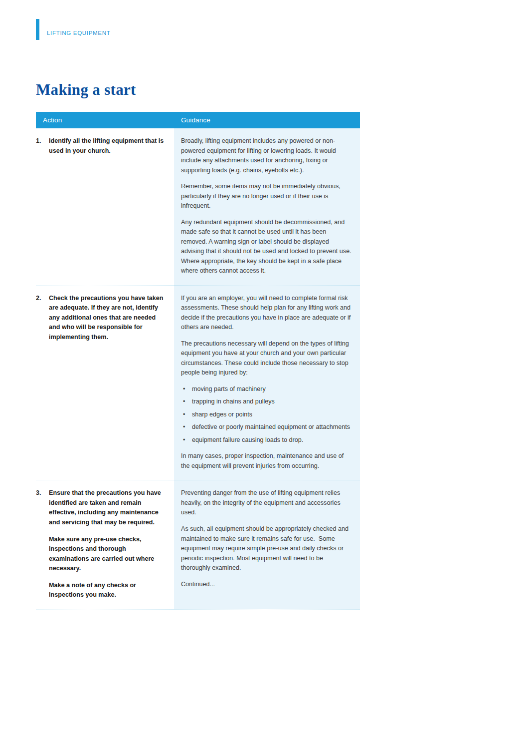Lifting Equipment
Making a start
| Action | Guidance |
| --- | --- |
| 1. Identify all the lifting equipment that is used in your church. | Broadly, lifting equipment includes any powered or non-powered equipment for lifting or lowering loads. It would include any attachments used for anchoring, fixing or supporting loads (e.g. chains, eyebolts etc.). Remember, some items may not be immediately obvious, particularly if they are no longer used or if their use is infrequent. Any redundant equipment should be decommissioned, and made safe so that it cannot be used until it has been removed. A warning sign or label should be displayed advising that it should not be used and locked to prevent use. Where appropriate, the key should be kept in a safe place where others cannot access it. |
| 2. Check the precautions you have taken are adequate. If they are not, identify any additional ones that are needed and who will be responsible for implementing them. | If you are an employer, you will need to complete formal risk assessments. These should help plan for any lifting work and decide if the precautions you have in place are adequate or if others are needed. The precautions necessary will depend on the types of lifting equipment you have at your church and your own particular circumstances. These could include those necessary to stop people being injured by: moving parts of machinery trapping in chains and pulleys sharp edges or points defective or poorly maintained equipment or attachments equipment failure causing loads to drop. In many cases, proper inspection, maintenance and use of the equipment will prevent injuries from occurring. |
| 3. Ensure that the precautions you have identified are taken and remain effective, including any maintenance and servicing that may be required. Make sure any pre-use checks, inspections and thorough examinations are carried out where necessary. Make a note of any checks or inspections you make. | Preventing danger from the use of lifting equipment relies heavily, on the integrity of the equipment and accessories used. As such, all equipment should be appropriately checked and maintained to make sure it remains safe for use. Some equipment may require simple pre-use and daily checks or periodic inspection. Most equipment will need to be thoroughly examined. Continued... |